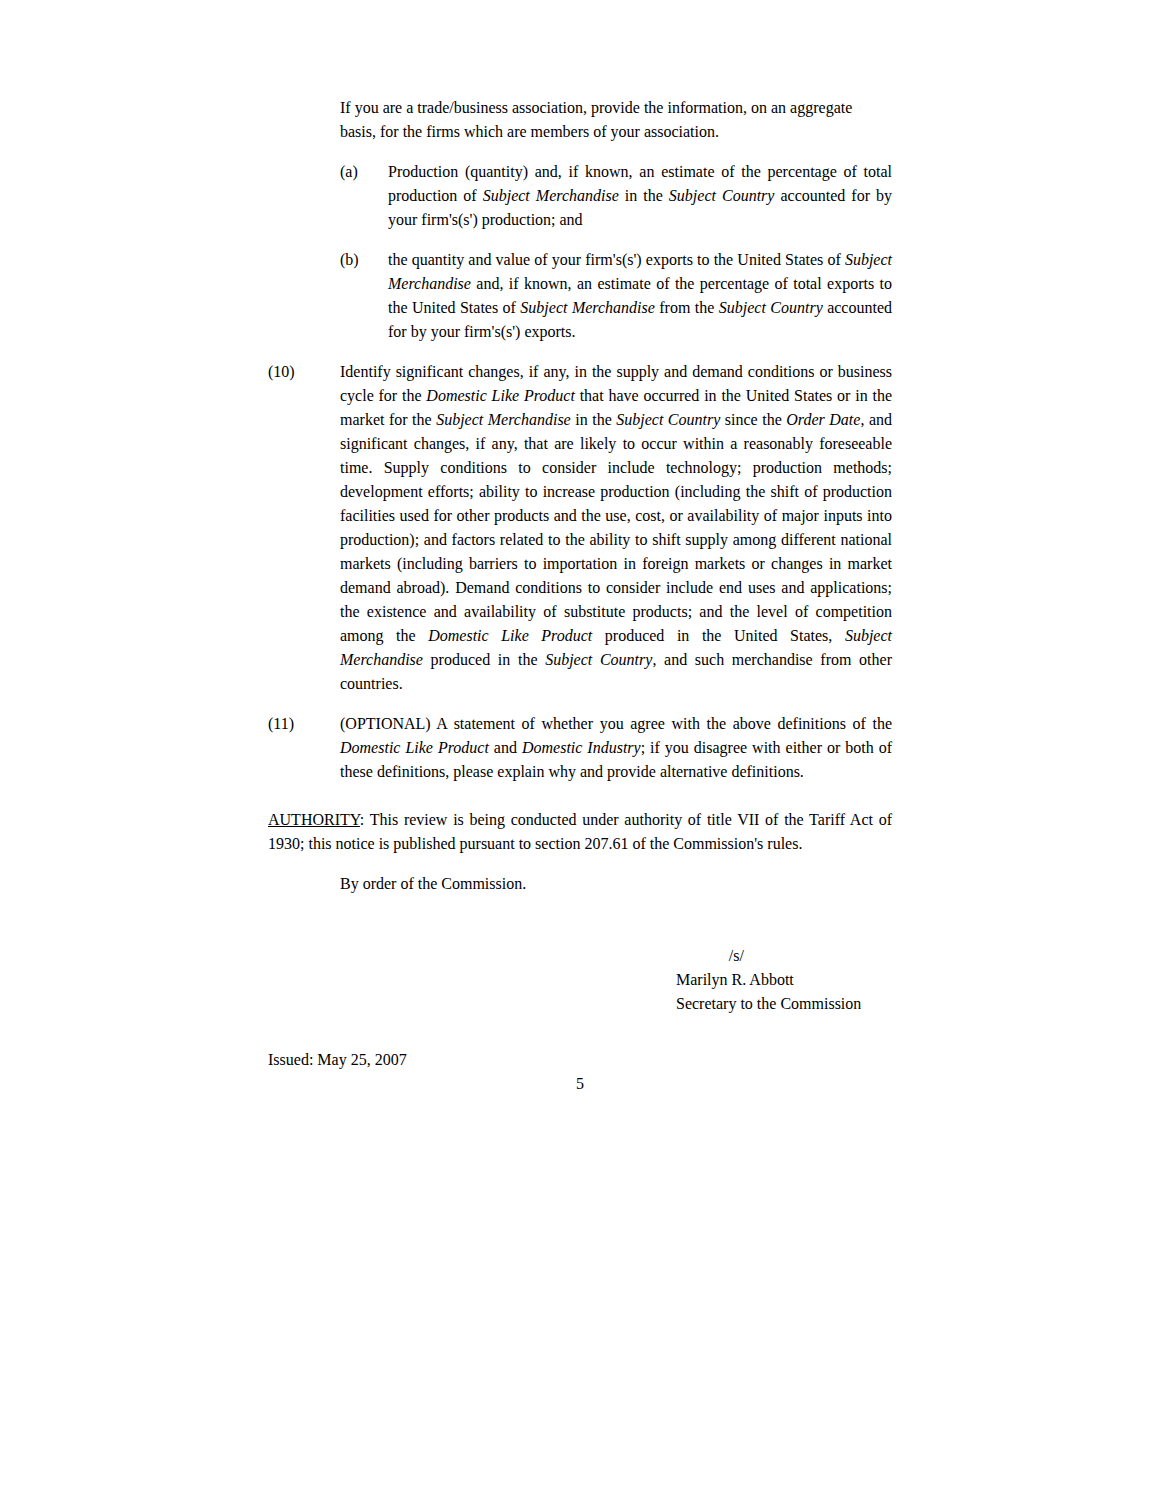If you are a trade/business association, provide the information, on an aggregate basis, for the firms which are members of your association.
(a)
Production (quantity) and, if known, an estimate of the percentage of total production of Subject Merchandise in the Subject Country accounted for by your firm's(s') production; and
(b)
the quantity and value of your firm's(s') exports to the United States of Subject Merchandise and, if known, an estimate of the percentage of total exports to the United States of Subject Merchandise from the Subject Country accounted for by your firm's(s') exports.
(10)
Identify significant changes, if any, in the supply and demand conditions or business cycle for the Domestic Like Product that have occurred in the United States or in the market for the Subject Merchandise in the Subject Country since the Order Date, and significant changes, if any, that are likely to occur within a reasonably foreseeable time. Supply conditions to consider include technology; production methods; development efforts; ability to increase production (including the shift of production facilities used for other products and the use, cost, or availability of major inputs into production); and factors related to the ability to shift supply among different national markets (including barriers to importation in foreign markets or changes in market demand abroad). Demand conditions to consider include end uses and applications; the existence and availability of substitute products; and the level of competition among the Domestic Like Product produced in the United States, Subject Merchandise produced in the Subject Country, and such merchandise from other countries.
(11)
(OPTIONAL) A statement of whether you agree with the above definitions of the Domestic Like Product and Domestic Industry; if you disagree with either or both of these definitions, please explain why and provide alternative definitions.
AUTHORITY: This review is being conducted under authority of title VII of the Tariff Act of 1930; this notice is published pursuant to section 207.61 of the Commission's rules.
By order of the Commission.
/s/
Marilyn R. Abbott
Secretary to the Commission
Issued: May 25, 2007
5